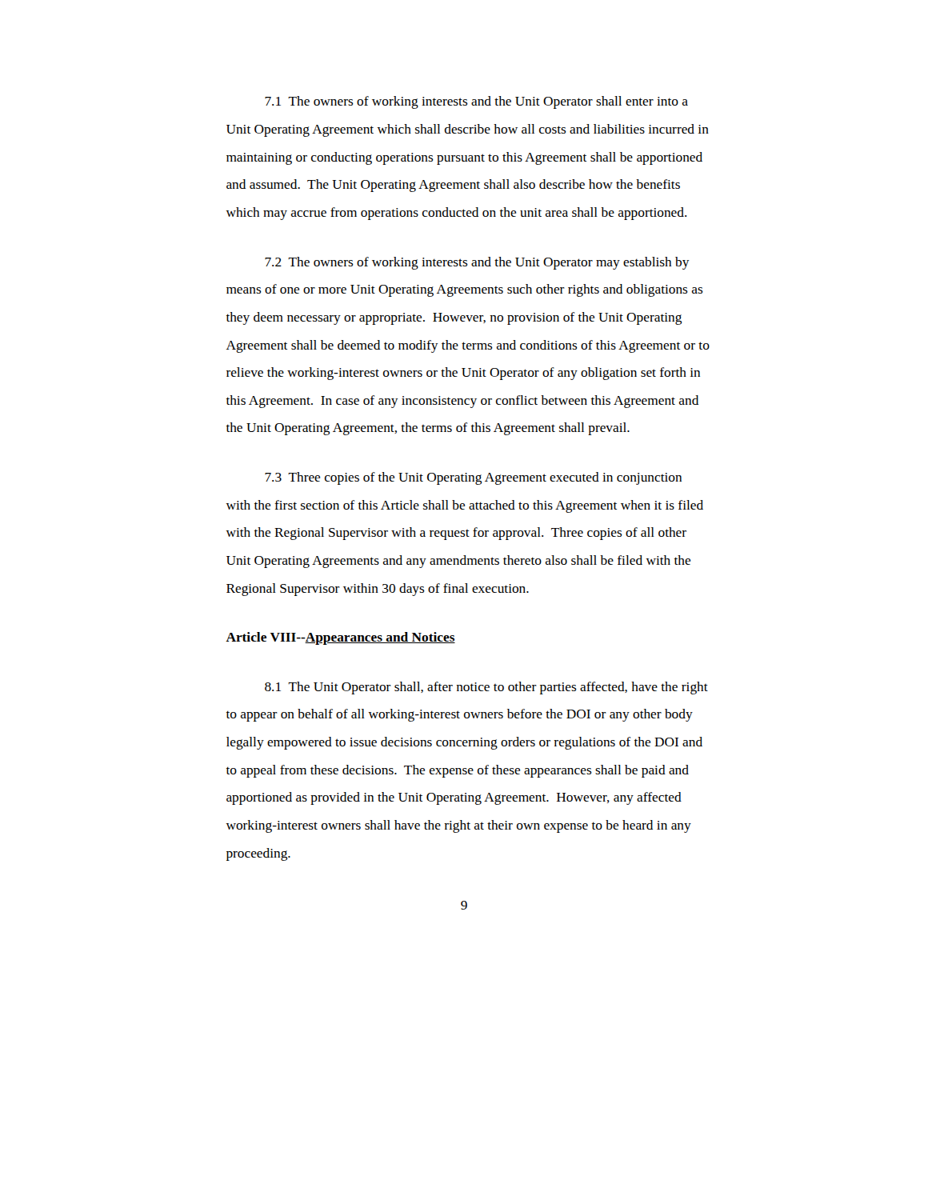7.1 The owners of working interests and the Unit Operator shall enter into a Unit Operating Agreement which shall describe how all costs and liabilities incurred in maintaining or conducting operations pursuant to this Agreement shall be apportioned and assumed. The Unit Operating Agreement shall also describe how the benefits which may accrue from operations conducted on the unit area shall be apportioned.
7.2 The owners of working interests and the Unit Operator may establish by means of one or more Unit Operating Agreements such other rights and obligations as they deem necessary or appropriate. However, no provision of the Unit Operating Agreement shall be deemed to modify the terms and conditions of this Agreement or to relieve the working-interest owners or the Unit Operator of any obligation set forth in this Agreement. In case of any inconsistency or conflict between this Agreement and the Unit Operating Agreement, the terms of this Agreement shall prevail.
7.3 Three copies of the Unit Operating Agreement executed in conjunction with the first section of this Article shall be attached to this Agreement when it is filed with the Regional Supervisor with a request for approval. Three copies of all other Unit Operating Agreements and any amendments thereto also shall be filed with the Regional Supervisor within 30 days of final execution.
Article VIII--Appearances and Notices
8.1 The Unit Operator shall, after notice to other parties affected, have the right to appear on behalf of all working-interest owners before the DOI or any other body legally empowered to issue decisions concerning orders or regulations of the DOI and to appeal from these decisions. The expense of these appearances shall be paid and apportioned as provided in the Unit Operating Agreement. However, any affected working-interest owners shall have the right at their own expense to be heard in any proceeding.
9